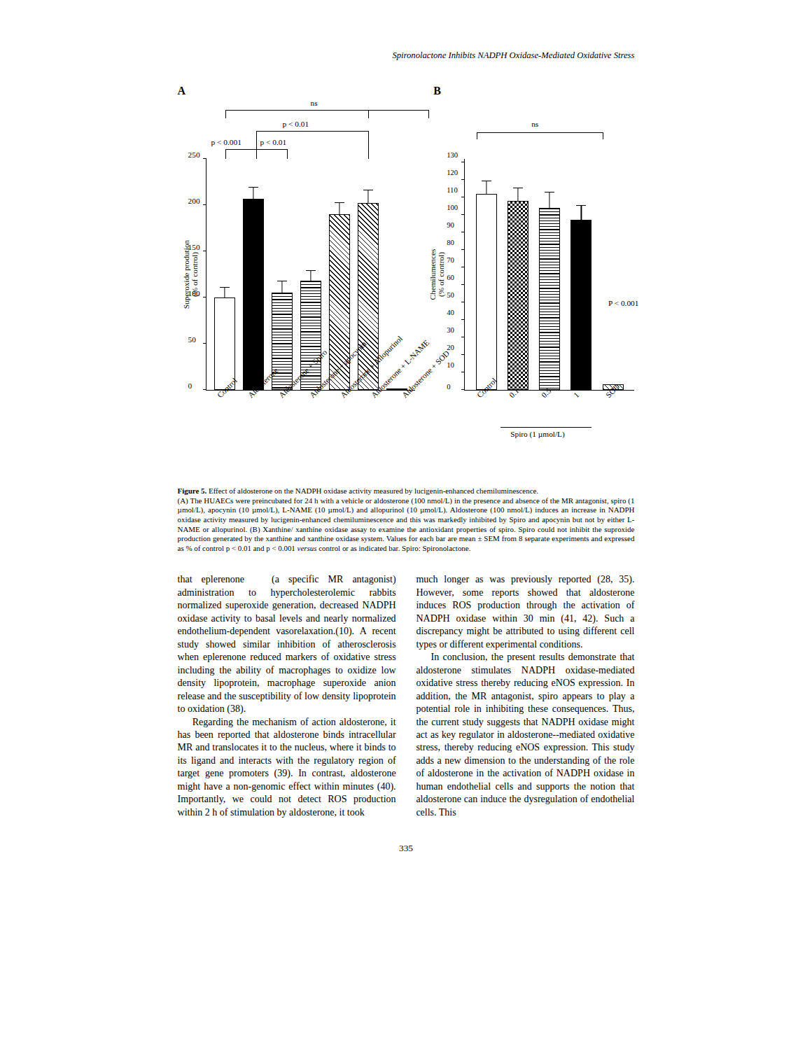Spironolactone Inhibits NADPH Oxidase-Mediated Oxidative Stress
A
ns
p < 0.01
p < 0.001
p < 0.01
Superoxide prodution
(% of control)
0
50
100
150
200
250
Control
Aldosterone
Aldosterone + Spiro
Aldosterone + apocynin
Aldosterone + Allopurinol
Aldosterone + L-NAME
Aldosterone + SOD
B
ns
Chemilumences
(% of control)
0
10
20
30
40
50
60
70
80
90
100
110
120
130
P < 0.001
Control
0.1
0.5
1
SOD
Spiro (1 µmol/L)
Figure 5. Effect of aldosterone on the NADPH oxidase activity measured by lucigenin-enhanced chemiluminescence.
(A) The HUAECs were preincubated for 24 h with a vehicle or aldosterone (100 nmol/L) in the presence and absence of the MR antagonist, spiro (1 µmol/L), apocynin (10 µmol/L), L-NAME (10 µmol/L) and allopurinol (10 µmol/L). Aldosterone (100 nmol/L) induces an increase in NADPH oxidase activity measured by lucigenin-enhanced chemiluminescence and this was markedly inhibited by Spiro and apocynin but not by either L-NAME or allopurinol. (B) Xanthine/ xanthine oxidase assay to examine the antioxidant properties of spiro. Spiro could not inhibit the suproxide production generated by the xanthine and xanthine oxidase system. Values for each bar are mean ± SEM from 8 separate experiments and expressed as % of control p < 0.01 and p < 0.001 versus control or as indicated bar. Spiro: Spironolactone.
that eplerenone (a specific MR antagonist) administration to hypercholesterolemic rabbits normalized superoxide generation, decreased NADPH oxidase activity to basal levels and nearly normalized endothelium-dependent vasorelaxation.(10). A recent study showed similar inhibition of atherosclerosis when eplerenone reduced markers of oxidative stress including the ability of macrophages to oxidize low density lipoprotein, macrophage superoxide anion release and the susceptibility of low density lipoprotein to oxidation (38).
Regarding the mechanism of action aldosterone, it has been reported that aldosterone binds intracellular MR and translocates it to the nucleus, where it binds to its ligand and interacts with the regulatory region of target gene promoters (39). In contrast, aldosterone might have a non-genomic effect within minutes (40). Importantly, we could not detect ROS production within 2 h of stimulation by aldosterone, it took
much longer as was previously reported (28, 35). However, some reports showed that aldosterone induces ROS production through the activation of NADPH oxidase within 30 min (41, 42). Such a discrepancy might be attributed to using different cell types or different experimental conditions.
In conclusion, the present results demonstrate that aldosterone stimulates NADPH oxidase-mediated oxidative stress thereby reducing eNOS expression. In addition, the MR antagonist, spiro appears to play a potential role in inhibiting these consequences. Thus, the current study suggests that NADPH oxidase might act as key regulator in aldosterone--mediated oxidative stress, thereby reducing eNOS expression. This study adds a new dimension to the understanding of the role of aldosterone in the activation of NADPH oxidase in human endothelial cells and supports the notion that aldosterone can induce the dysregulation of endothelial cells. This
335